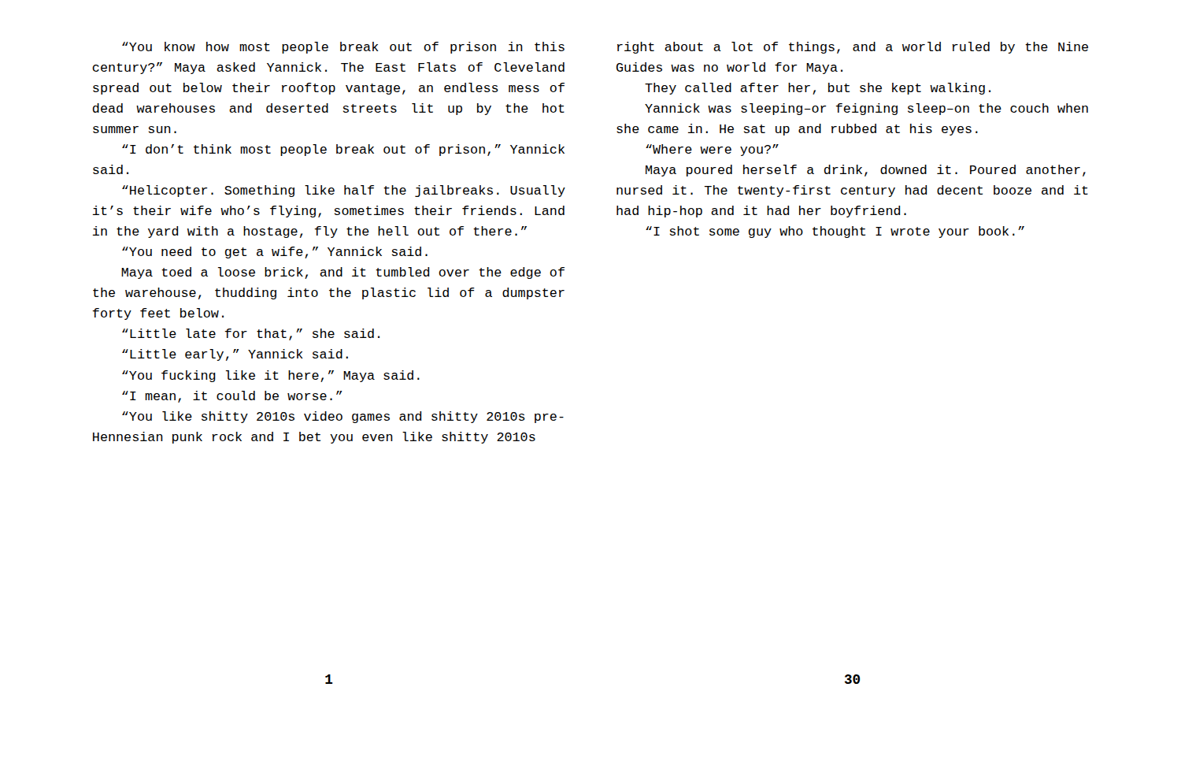“You know how most people break out of prison in this century?” Maya asked Yannick. The East Flats of Cleveland spread out below their rooftop vantage, an endless mess of dead warehouses and deserted streets lit up by the hot summer sun.
“I don’t think most people break out of prison,” Yannick said.
“Helicopter. Something like half the jailbreaks. Usually it’s their wife who’s flying, sometimes their friends. Land in the yard with a hostage, fly the hell out of there.”
“You need to get a wife,” Yannick said.
Maya toed a loose brick, and it tumbled over the edge of the warehouse, thudding into the plastic lid of a dumpster forty feet below.
“Little late for that,” she said.
“Little early,” Yannick said.
“You fucking like it here,” Maya said.
“I mean, it could be worse.”
“You like shitty 2010s video games and shitty 2010s pre-Hennesian punk rock and I bet you even like shitty 2010s
1
right about a lot of things, and a world ruled by the Nine Guides was no world for Maya.
They called after her, but she kept walking.
Yannick was sleeping–or feigning sleep–on the couch when she came in. He sat up and rubbed at his eyes.
“Where were you?”
Maya poured herself a drink, downed it. Poured another, nursed it. The twenty-first century had decent booze and it had hip-hop and it had her boyfriend.
“I shot some guy who thought I wrote your book.”
30